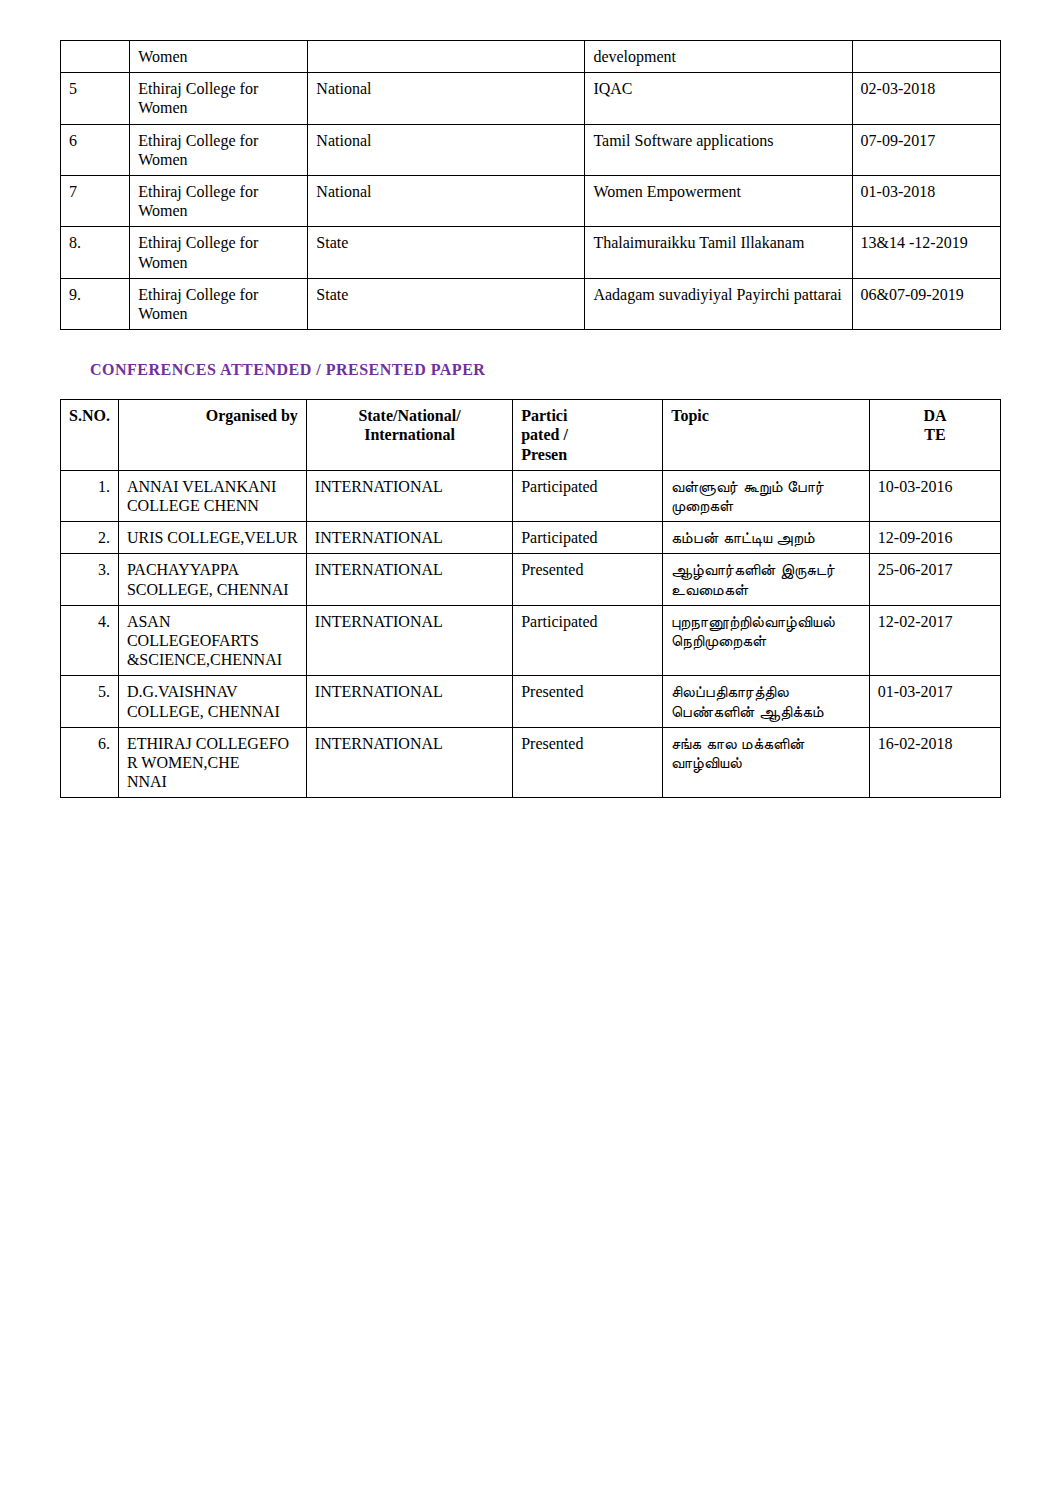| | Women | | development | |
| 5 | Ethiraj College for Women | National | IQAC | 02-03-2018 |
| 6 | Ethiraj College for Women | National | Tamil Software applications | 07-09-2017 |
| 7 | Ethiraj College for Women | National | Women Empowerment | 01-03-2018 |
| 8. | Ethiraj College for Women | State | Thalaimuraikku Tamil Illakanam | 13&14 -12-2019 |
| 9. | Ethiraj College for Women | State | Aadagam suvadiyiyal Payirchi pattarai | 06&07-09-2019 |
CONFERENCES ATTENDED / PRESENTED PAPER
| S.NO. | Organised by | State/National/ International | Partici pated / Presen | Topic | DA TE |
| --- | --- | --- | --- | --- | --- |
| 1. | ANNAI VELANKANI COLLEGE CHENN | INTERNATIONAL | Participated | வள்ளுவர் கூறும் போர் முறைகள் | 10-03-2016 |
| 2. | URIS COLLEGE,VELUR | INTERNATIONAL | Participated | கம்பன் காட்டிய அறம் | 12-09-2016 |
| 3. | PACHAYYAPPA SCOLLEGE, CHENNAI | INTERNATIONAL | Presented | ஆழ்வார்களின் இருசுடர் உவமைகள் | 25-06-2017 |
| 4. | ASAN COLLEGEOFARTS &SCIENCE,CHENNAI | INTERNATIONAL | Participated | புறநானூற்றில்வாழ்வியல் நெறிமுறைகள் | 12-02-2017 |
| 5. | D.G.VAISHNAV COLLEGE, CHENNAI | INTERNATIONAL | Presented | சிலப்பதிகாரத்தில பெண்களின் ஆதிக்கம் | 01-03-2017 |
| 6. | ETHIRAJ COLLEGEFO R WOMEN,CHE NNAI | INTERNATIONAL | Presented | சங்க கால மக்களின் வாழ்வியல் | 16-02-2018 |